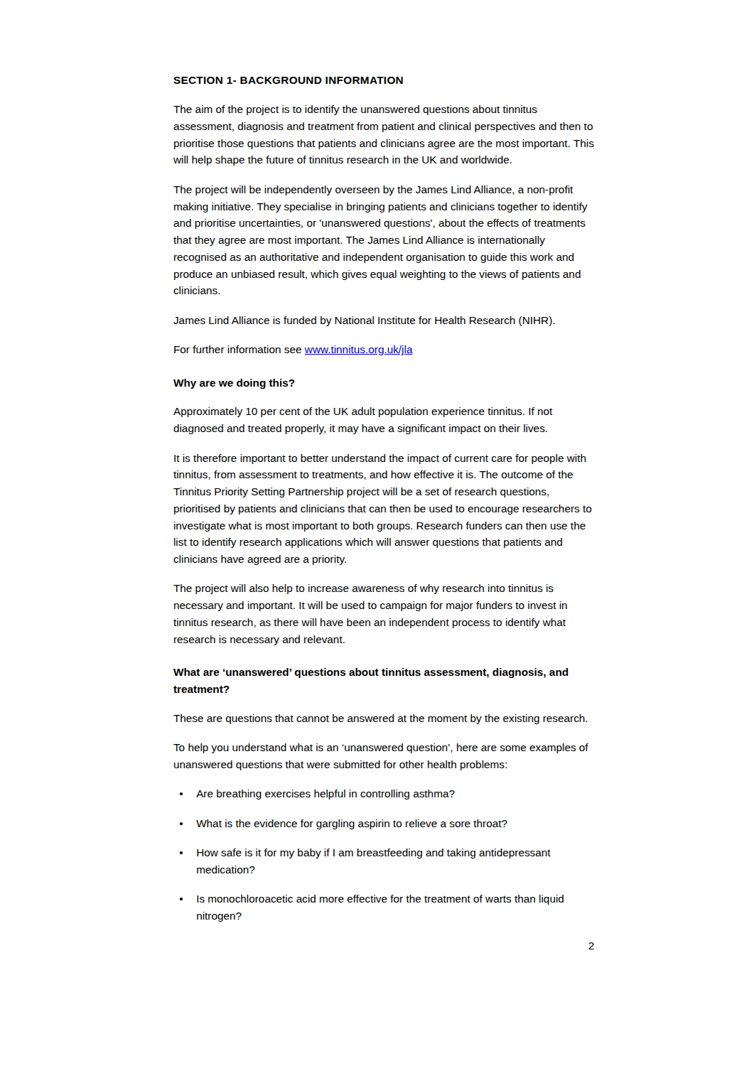SECTION 1- BACKGROUND INFORMATION
The aim of the project is to identify the unanswered questions about tinnitus assessment, diagnosis and treatment from patient and clinical perspectives and then to prioritise those questions that patients and clinicians agree are the most important. This will help shape the future of tinnitus research in the UK and worldwide.
The project will be independently overseen by the James Lind Alliance, a non-profit making initiative. They specialise in bringing patients and clinicians together to identify and prioritise uncertainties, or 'unanswered questions', about the effects of treatments that they agree are most important. The James Lind Alliance is internationally recognised as an authoritative and independent organisation to guide this work and produce an unbiased result, which gives equal weighting to the views of patients and clinicians.
James Lind Alliance is funded by National Institute for Health Research (NIHR).
For further information see www.tinnitus.org.uk/jla
Why are we doing this?
Approximately 10 per cent of the UK adult population experience tinnitus. If not diagnosed and treated properly, it may have a significant impact on their lives.
It is therefore important to better understand the impact of current care for people with tinnitus, from assessment to treatments, and how effective it is. The outcome of the Tinnitus Priority Setting Partnership project will be a set of research questions, prioritised by patients and clinicians that can then be used to encourage researchers to investigate what is most important to both groups. Research funders can then use the list to identify research applications which will answer questions that patients and clinicians have agreed are a priority.
The project will also help to increase awareness of why research into tinnitus is necessary and important. It will be used to campaign for major funders to invest in tinnitus research, as there will have been an independent process to identify what research is necessary and relevant.
What are ‘unanswered’ questions about tinnitus assessment, diagnosis, and treatment?
These are questions that cannot be answered at the moment by the existing research.
To help you understand what is an ‘unanswered question’, here are some examples of unanswered questions that were submitted for other health problems:
Are breathing exercises helpful in controlling asthma?
What is the evidence for gargling aspirin to relieve a sore throat?
How safe is it for my baby if I am breastfeeding and taking antidepressant medication?
Is monochloroacetic acid more effective for the treatment of warts than liquid nitrogen?
2